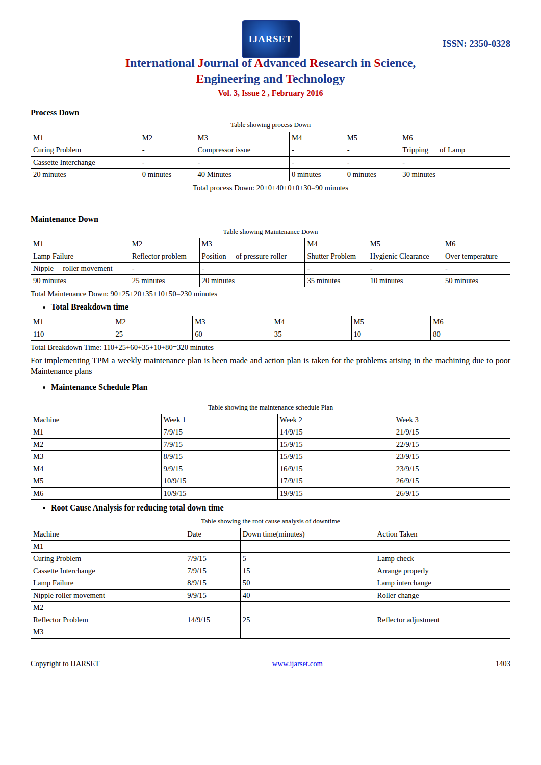IJARSET
ISSN: 2350-0328
International Journal of Advanced Research in Science,
Engineering and Technology
Vol. 3, Issue 2 , February 2016
Process Down
Table showing process Down
| M1 | M2 | M3 | M4 | M5 | M6 |
| Curing Problem | - | Compressor issue | - | - | Tripping of Lamp |
| Cassette Interchange | - | - | - | - | - |
| 20 minutes | 0 minutes | 40 Minutes | 0 minutes | 0 minutes | 30 minutes |
Total process Down: 20+0+40+0+0+30=90 minutes
Maintenance Down
Table showing Maintenance Down
| M1 | M2 | M3 | M4 | M5 | M6 |
| Lamp Failure | Reflector problem | Position of pressure roller | Shutter Problem | Hygienic Clearance | Over temperature |
| Nipple roller movement | - | - | - | - | - |
| 90 minutes | 25 minutes | 20 minutes | 35 minutes | 10 minutes | 50 minutes |
Total Maintenance Down: 90+25+20+35+10+50=230 minutes
Total Breakdown time
| M1 | M2 | M3 | M4 | M5 | M6 |
| 110 | 25 | 60 | 35 | 10 | 80 |
Total Breakdown Time: 110+25+60+35+10+80=320 minutes
For implementing TPM a weekly maintenance plan is been made and action plan is taken for the problems arising in the machining due to poor Maintenance plans
Maintenance Schedule Plan
Table showing the maintenance schedule Plan
| Machine | Week 1 | Week 2 | Week 3 |
| M1 | 7/9/15 | 14/9/15 | 21/9/15 |
| M2 | 7/9/15 | 15/9/15 | 22/9/15 |
| M3 | 8/9/15 | 15/9/15 | 23/9/15 |
| M4 | 9/9/15 | 16/9/15 | 23/9/15 |
| M5 | 10/9/15 | 17/9/15 | 26/9/15 |
| M6 | 10/9/15 | 19/9/15 | 26/9/15 |
Root Cause Analysis for reducing total down time
Table showing the root cause analysis of downtime
| Machine | Date | Down time(minutes) | Action Taken |
| M1 | | | |
| Curing Problem | 7/9/15 | 5 | Lamp check |
| Cassette Interchange | 7/9/15 | 15 | Arrange properly |
| Lamp Failure | 8/9/15 | 50 | Lamp interchange |
| Nipple roller movement | 9/9/15 | 40 | Roller change |
| M2 | | | |
| Reflector Problem | 14/9/15 | 25 | Reflector adjustment |
| M3 | | | |
Copyright to IJARSET www.ijarset.com 1403